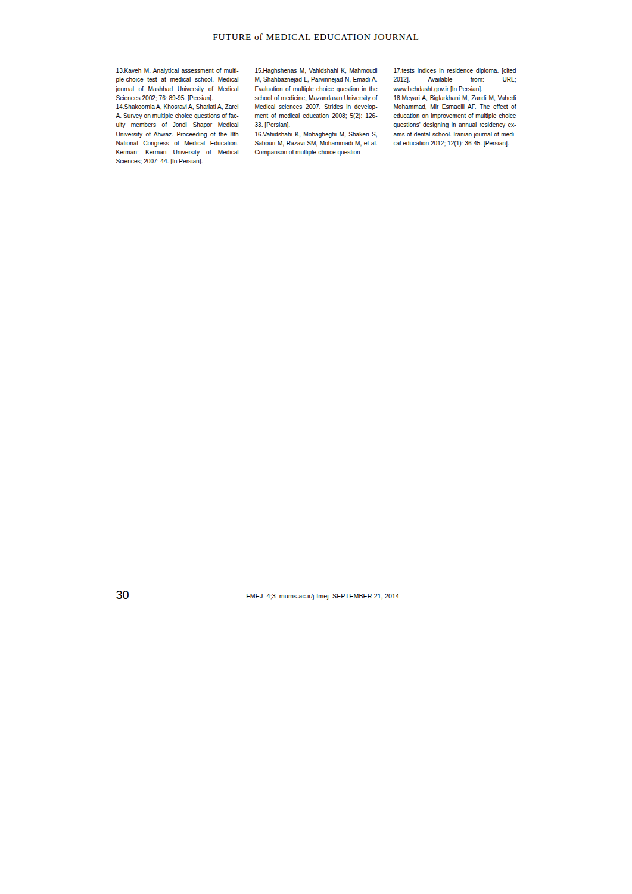FUTURE of MEDICAL EDUCATION JOURNAL
13. Kaveh M. Analytical assessment of multiple-choice test at medical school. Medical journal of Mashhad University of Medical Sciences 2002; 76: 89-95. [Persian].
14. Shakoornia A, Khosravi A, Shariati A, Zarei A. Survey on multiple choice questions of faculty members of Jondi Shapor Medical University of Ahwaz. Proceeding of the 8th National Congress of Medical Education. Kerman: Kerman University of Medical Sciences; 2007: 44. [In Persian].
15. Haghshenas M, Vahidshahi K, Mahmoudi M, Shahbaznejad L, Parvinnejad N, Emadi A. Evaluation of multiple choice question in the school of medicine, Mazandaran University of Medical sciences 2007. Strides in development of medical education 2008; 5(2): 126-33. [Persian].
16. Vahidshahi K, Mohagheghi M, Shakeri S, Sabouri M, Razavi SM, Mohammadi M, et al. Comparison of multiple-choice question
17. tests indices in residence diploma. [cited 2012]. Available from: URL; www.behdasht.gov.ir [In Persian].
18. Meyari A, Biglarkhani M, Zandi M, Vahedi Mohammad, Mir Esmaeili AF. The effect of education on improvement of multiple choice questions' designing in annual residency exams of dental school. Iranian journal of medical education 2012; 12(1): 36-45. [Persian].
30
FMEJ 4;3 mums.ac.ir/j-fmej SEPTEMBER 21, 2014